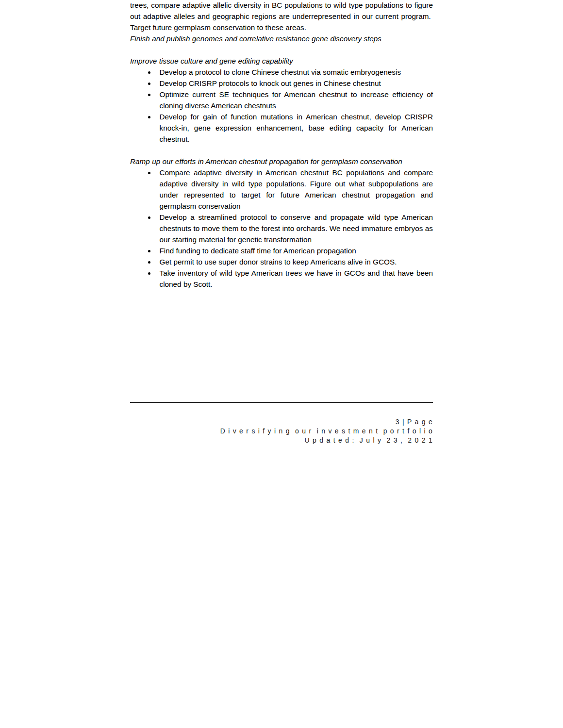trees, compare adaptive allelic diversity in BC populations to wild type populations to figure out adaptive alleles and geographic regions are underrepresented in our current program. Target future germplasm conservation to these areas.
Finish and publish genomes and correlative resistance gene discovery steps
Improve tissue culture and gene editing capability
Develop a protocol to clone Chinese chestnut via somatic embryogenesis
Develop CRISRP protocols to knock out genes in Chinese chestnut
Optimize current SE techniques for American chestnut to increase efficiency of cloning diverse American chestnuts
Develop for gain of function mutations in American chestnut, develop CRISPR knock-in, gene expression enhancement, base editing capacity for American chestnut.
Ramp up our efforts in American chestnut propagation for germplasm conservation
Compare adaptive diversity in American chestnut BC populations and compare adaptive diversity in wild type populations. Figure out what subpopulations are under represented to target for future American chestnut propagation and germplasm conservation
Develop a streamlined protocol to conserve and propagate wild type American chestnuts to move them to the forest into orchards. We need immature embryos as our starting material for genetic transformation
Find funding to dedicate staff time for American propagation
Get permit to use super donor strains to keep Americans alive in GCOS.
Take inventory of wild type American trees we have in GCOs and that have been cloned by Scott.
3 | P a g e
D i v e r s i f y i n g o u r i n v e s t m e n t p o r t f o l i o
U p d a t e d : J u l y 2 3 , 2 0 2 1